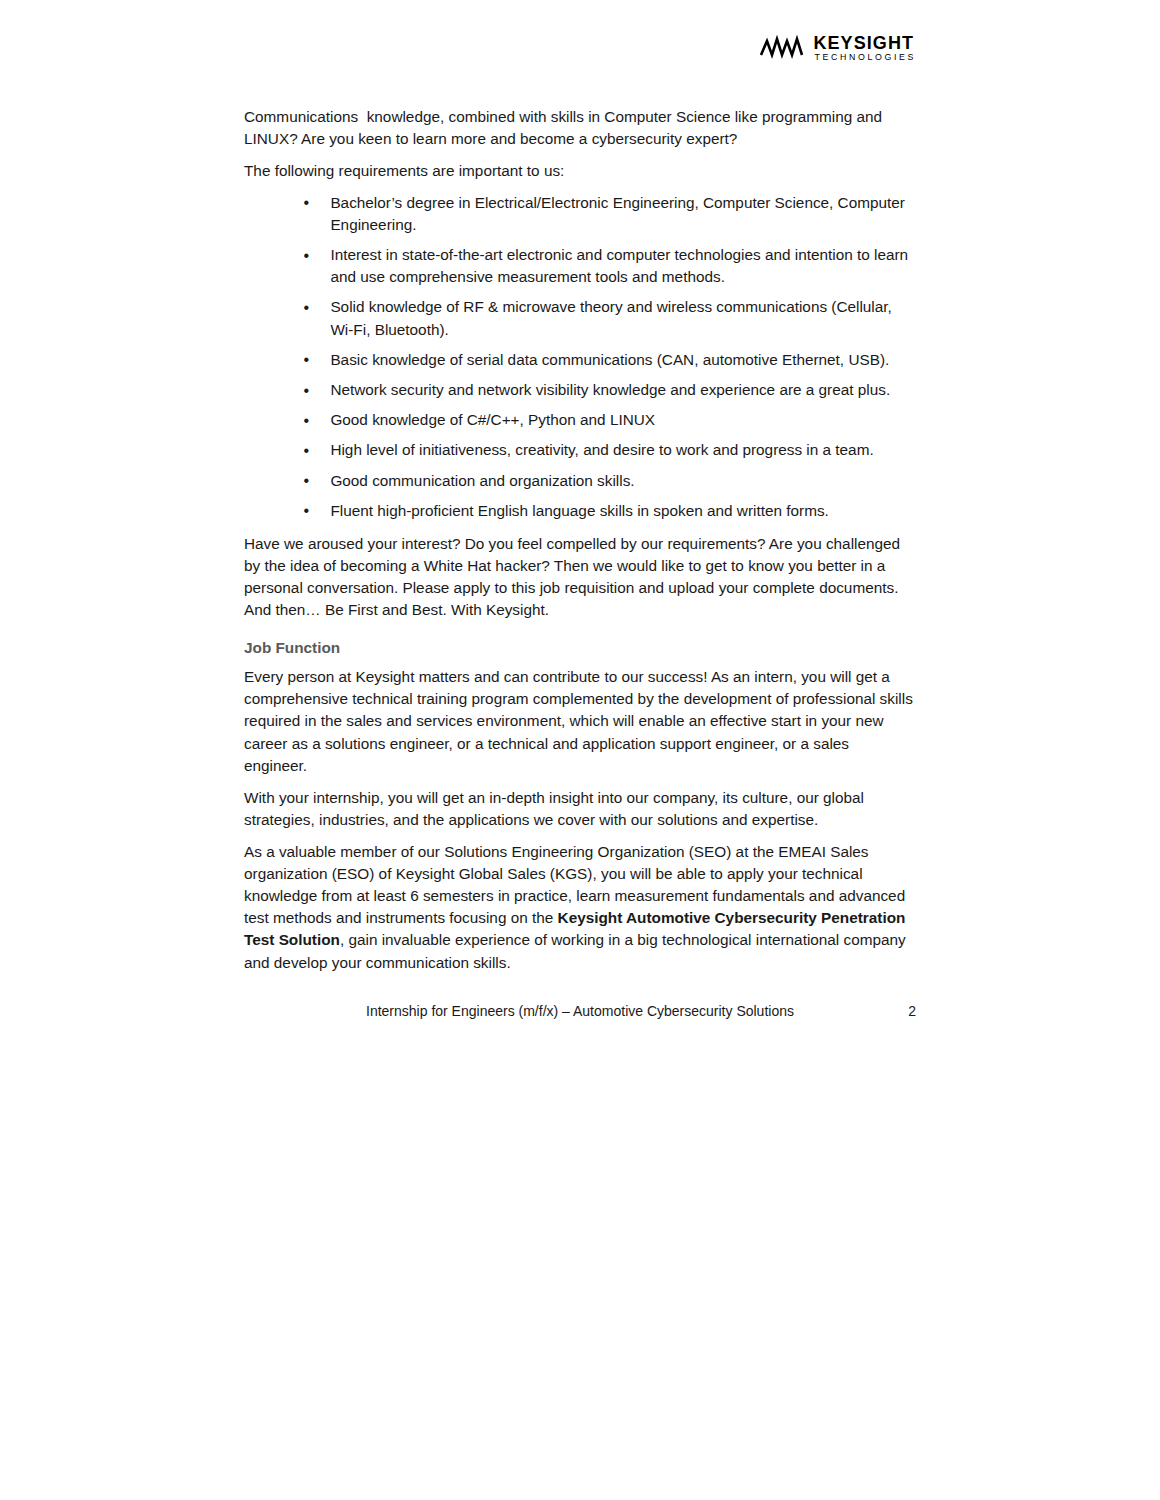KEYSIGHT TECHNOLOGIES
Communications knowledge, combined with skills in Computer Science like programming and LINUX? Are you keen to learn more and become a cybersecurity expert?
The following requirements are important to us:
Bachelor’s degree in Electrical/Electronic Engineering, Computer Science, Computer Engineering.
Interest in state-of-the-art electronic and computer technologies and intention to learn and use comprehensive measurement tools and methods.
Solid knowledge of RF & microwave theory and wireless communications (Cellular, Wi-Fi, Bluetooth).
Basic knowledge of serial data communications (CAN, automotive Ethernet, USB).
Network security and network visibility knowledge and experience are a great plus.
Good knowledge of C#/C++, Python and LINUX
High level of initiativeness, creativity, and desire to work and progress in a team.
Good communication and organization skills.
Fluent high-proficient English language skills in spoken and written forms.
Have we aroused your interest? Do you feel compelled by our requirements? Are you challenged by the idea of becoming a White Hat hacker? Then we would like to get to know you better in a personal conversation. Please apply to this job requisition and upload your complete documents. And then… Be First and Best. With Keysight.
Job Function
Every person at Keysight matters and can contribute to our success! As an intern, you will get a comprehensive technical training program complemented by the development of professional skills required in the sales and services environment, which will enable an effective start in your new career as a solutions engineer, or a technical and application support engineer, or a sales engineer.
With your internship, you will get an in-depth insight into our company, its culture, our global strategies, industries, and the applications we cover with our solutions and expertise.
As a valuable member of our Solutions Engineering Organization (SEO) at the EMEAI Sales organization (ESO) of Keysight Global Sales (KGS), you will be able to apply your technical knowledge from at least 6 semesters in practice, learn measurement fundamentals and advanced test methods and instruments focusing on the Keysight Automotive Cybersecurity Penetration Test Solution, gain invaluable experience of working in a big technological international company and develop your communication skills.
Internship for Engineers (m/f/x) – Automotive Cybersecurity Solutions 2